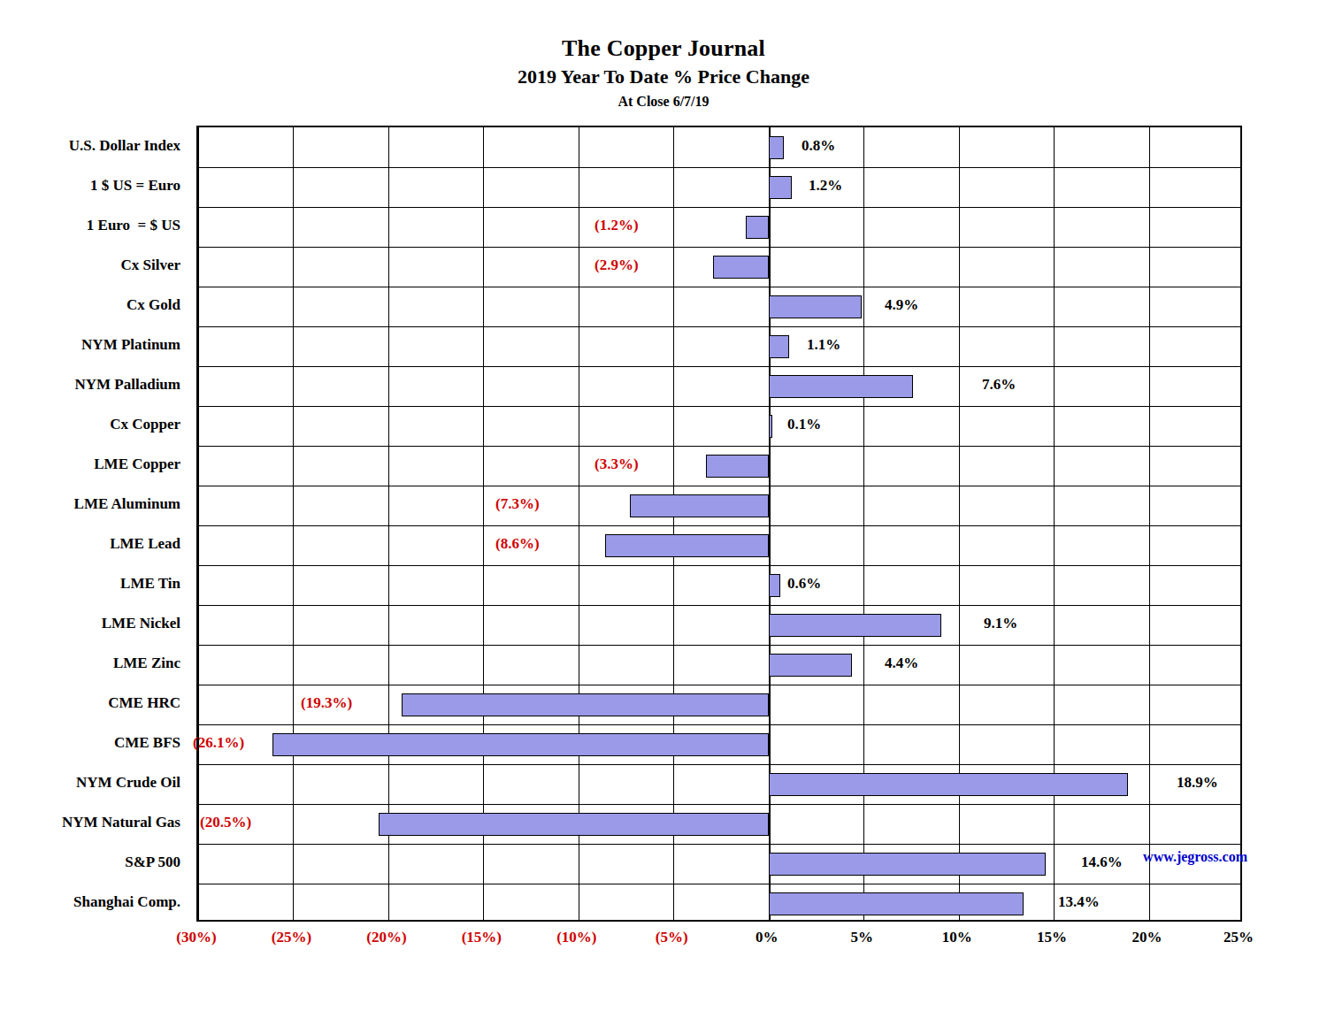The Copper Journal
2019 Year To Date % Price Change
At Close 6/7/19
U.S. Dollar Index
1 $ US = Euro
1 Euro = $ US
Cx Silver
Cx Gold
NYM Platinum
NYM Palladium
Cx Copper
LME Copper
LME Aluminum
LME Lead
LME Tin
LME Nickel
LME Zinc
CME HRC
CME BFS
NYM Crude Oil
NYM Natural Gas
S&P 500
Shanghai Comp.
0.8%
1.2%
(1.2%)
(2.9%)
4.9%
1.1%
7.6%
0.1%
(3.3%)
(7.3%)
(8.6%)
0.6%
9.1%
4.4%
(19.3%)
(26.1%)
18.9%
(20.5%)
14.6%
13.4%
(30%) (25%) (20%) (15%) (10%) (5%) 0% 5% 10% 15% 20% 25%
www.jegross.com